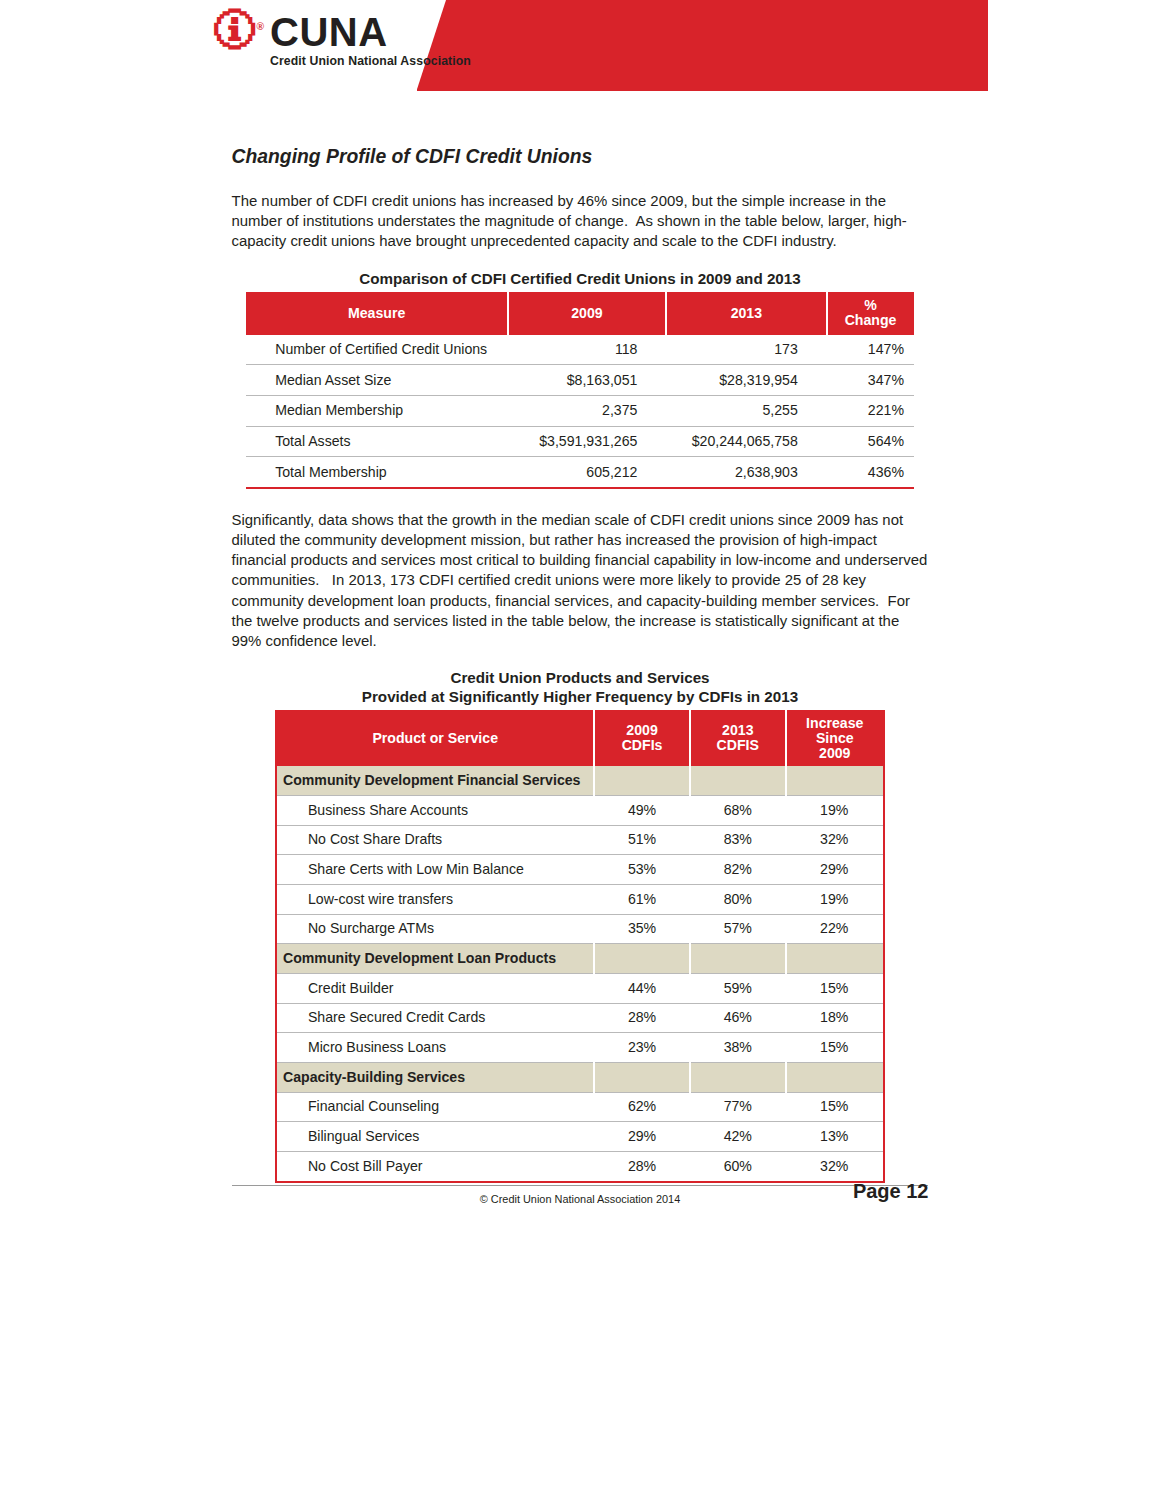🛈®
CUNA
Credit Union National Association
Changing Profile of CDFI Credit Unions
The number of CDFI credit unions has increased by 46% since 2009, but the simple increase in the number of institutions understates the magnitude of change. As shown in the table below, larger, high-capacity credit unions have brought unprecedented capacity and scale to the CDFI industry.
Comparison of CDFI Certified Credit Unions in 2009 and 2013
| Measure | 2009 | 2013 | % Change |
| --- | --- | --- | --- |
| Number of Certified Credit Unions | 118 | 173 | 147% |
| Median Asset Size | $8,163,051 | $28,319,954 | 347% |
| Median Membership | 2,375 | 5,255 | 221% |
| Total Assets | $3,591,931,265 | $20,244,065,758 | 564% |
| Total Membership | 605,212 | 2,638,903 | 436% |
Significantly, data shows that the growth in the median scale of CDFI credit unions since 2009 has not diluted the community development mission, but rather has increased the provision of high-impact financial products and services most critical to building financial capability in low-income and underserved communities. In 2013, 173 CDFI certified credit unions were more likely to provide 25 of 28 key community development loan products, financial services, and capacity-building member services. For the twelve products and services listed in the table below, the increase is statistically significant at the 99% confidence level.
Credit Union Products and Services
Provided at Significantly Higher Frequency by CDFIs in 2013
| Product or Service | 2009 CDFIs | 2013 CDFIS | Increase Since 2009 |
| --- | --- | --- | --- |
| Community Development Financial Services | | | |
| Business Share Accounts | 49% | 68% | 19% |
| No Cost Share Drafts | 51% | 83% | 32% |
| Share Certs with Low Min Balance | 53% | 82% | 29% |
| Low-cost wire transfers | 61% | 80% | 19% |
| No Surcharge ATMs | 35% | 57% | 22% |
| Community Development Loan Products | | | |
| Credit Builder | 44% | 59% | 15% |
| Share Secured Credit Cards | 28% | 46% | 18% |
| Micro Business Loans | 23% | 38% | 15% |
| Capacity-Building Services | | | |
| Financial Counseling | 62% | 77% | 15% |
| Bilingual Services | 29% | 42% | 13% |
| No Cost Bill Payer | 28% | 60% | 32% |
© Credit Union National Association 2014
Page 12